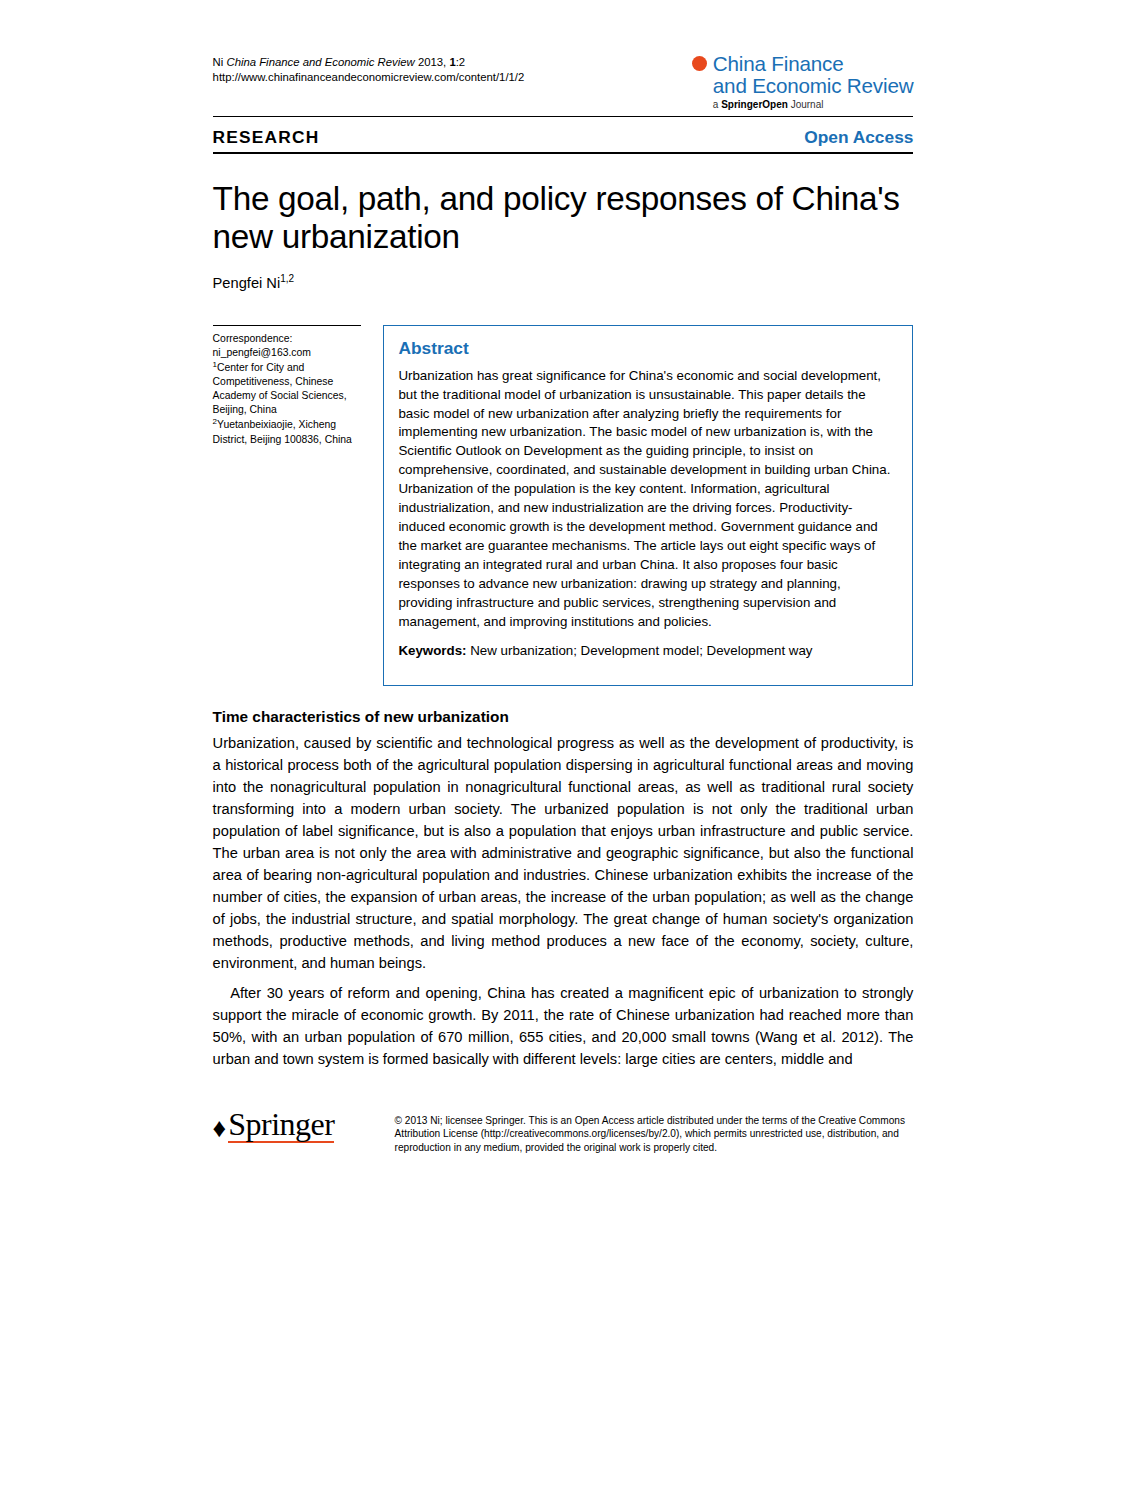Ni China Finance and Economic Review 2013, 1:2
http://www.chinafinanceandeconomicreview.com/content/1/1/2
China Finance
and Economic Review
a SpringerOpen Journal
RESEARCH
Open Access
The goal, path, and policy responses of China's new urbanization
Pengfei Ni1,2
Correspondence:
ni_pengfei@163.com
1Center for City and Competitiveness, Chinese Academy of Social Sciences, Beijing, China
2Yuetanbeixiaojie, Xicheng District, Beijing 100836, China
Abstract
Urbanization has great significance for China's economic and social development, but the traditional model of urbanization is unsustainable. This paper details the basic model of new urbanization after analyzing briefly the requirements for implementing new urbanization. The basic model of new urbanization is, with the Scientific Outlook on Development as the guiding principle, to insist on comprehensive, coordinated, and sustainable development in building urban China. Urbanization of the population is the key content. Information, agricultural industrialization, and new industrialization are the driving forces. Productivity-induced economic growth is the development method. Government guidance and the market are guarantee mechanisms. The article lays out eight specific ways of integrating an integrated rural and urban China. It also proposes four basic responses to advance new urbanization: drawing up strategy and planning, providing infrastructure and public services, strengthening supervision and management, and improving institutions and policies.
Keywords: New urbanization; Development model; Development way
Time characteristics of new urbanization
Urbanization, caused by scientific and technological progress as well as the development of productivity, is a historical process both of the agricultural population dispersing in agricultural functional areas and moving into the nonagricultural population in nonagricultural functional areas, as well as traditional rural society transforming into a modern urban society. The urbanized population is not only the traditional urban population of label significance, but is also a population that enjoys urban infrastructure and public service. The urban area is not only the area with administrative and geographic significance, but also the functional area of bearing non-agricultural population and industries. Chinese urbanization exhibits the increase of the number of cities, the expansion of urban areas, the increase of the urban population; as well as the change of jobs, the industrial structure, and spatial morphology. The great change of human society's organization methods, productive methods, and living method produces a new face of the economy, society, culture, environment, and human beings.
After 30 years of reform and opening, China has created a magnificent epic of urbanization to strongly support the miracle of economic growth. By 2011, the rate of Chinese urbanization had reached more than 50%, with an urban population of 670 million, 655 cities, and 20,000 small towns (Wang et al. 2012). The urban and town system is formed basically with different levels: large cities are centers, middle and
♦Springer
© 2013 Ni; licensee Springer. This is an Open Access article distributed under the terms of the Creative Commons Attribution License (http://creativecommons.org/licenses/by/2.0), which permits unrestricted use, distribution, and reproduction in any medium, provided the original work is properly cited.